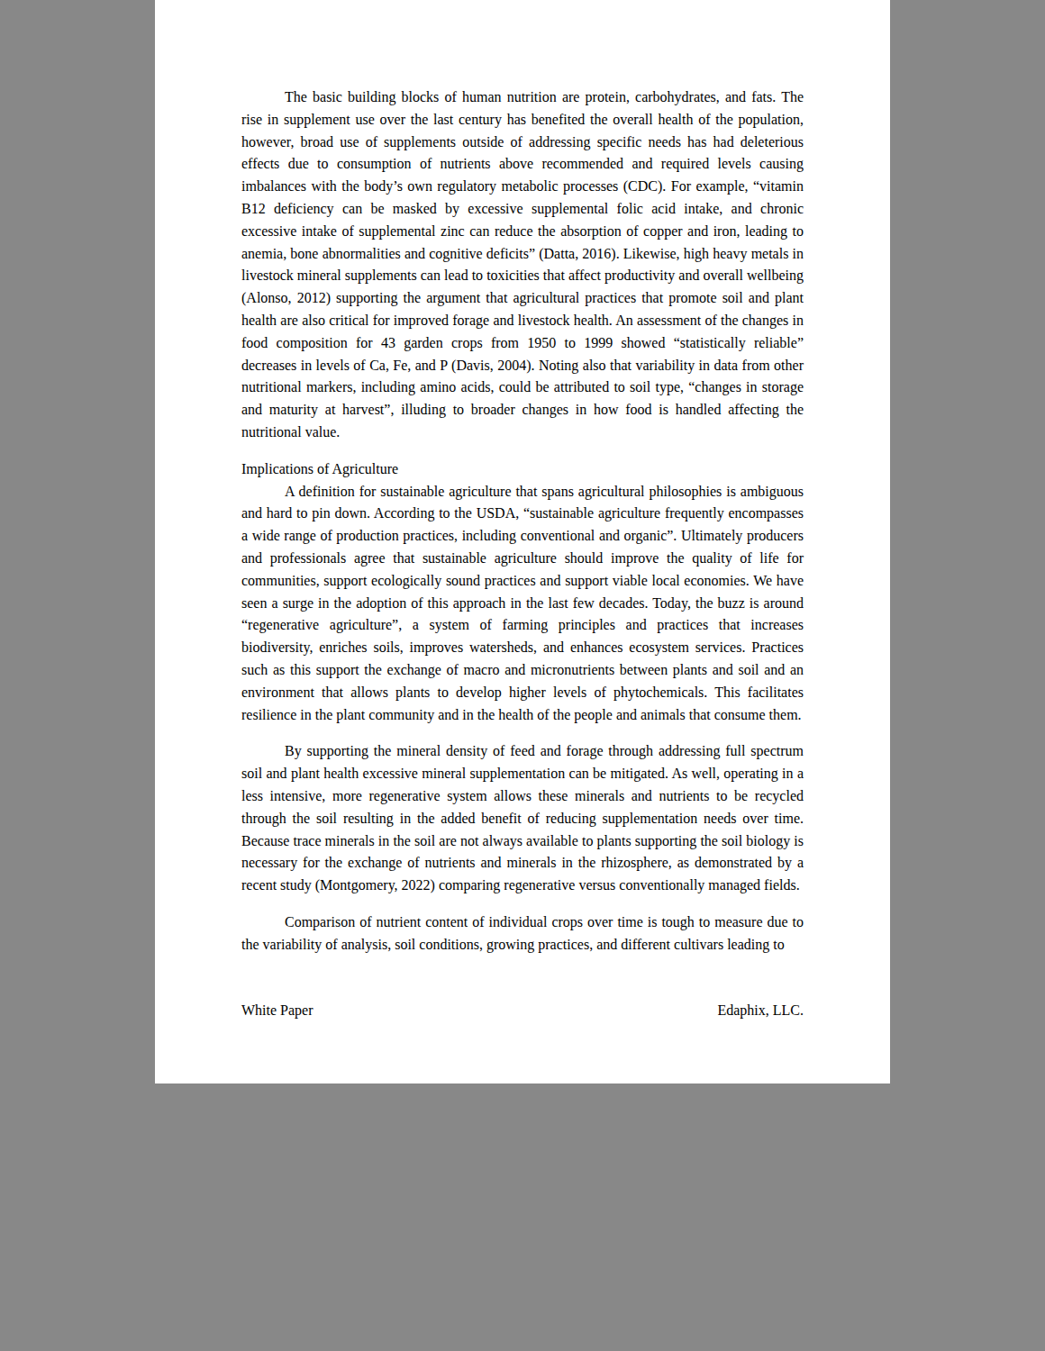The basic building blocks of human nutrition are protein, carbohydrates, and fats. The rise in supplement use over the last century has benefited the overall health of the population, however, broad use of supplements outside of addressing specific needs has had deleterious effects due to consumption of nutrients above recommended and required levels causing imbalances with the body’s own regulatory metabolic processes (CDC). For example, “vitamin B12 deficiency can be masked by excessive supplemental folic acid intake, and chronic excessive intake of supplemental zinc can reduce the absorption of copper and iron, leading to anemia, bone abnormalities and cognitive deficits” (Datta, 2016). Likewise, high heavy metals in livestock mineral supplements can lead to toxicities that affect productivity and overall wellbeing (Alonso, 2012) supporting the argument that agricultural practices that promote soil and plant health are also critical for improved forage and livestock health. An assessment of the changes in food composition for 43 garden crops from 1950 to 1999 showed “statistically reliable” decreases in levels of Ca, Fe, and P (Davis, 2004). Noting also that variability in data from other nutritional markers, including amino acids, could be attributed to soil type, “changes in storage and maturity at harvest”, illuding to broader changes in how food is handled affecting the nutritional value.
Implications of Agriculture
A definition for sustainable agriculture that spans agricultural philosophies is ambiguous and hard to pin down. According to the USDA, “sustainable agriculture frequently encompasses a wide range of production practices, including conventional and organic”. Ultimately producers and professionals agree that sustainable agriculture should improve the quality of life for communities, support ecologically sound practices and support viable local economies. We have seen a surge in the adoption of this approach in the last few decades. Today, the buzz is around “regenerative agriculture”, a system of farming principles and practices that increases biodiversity, enriches soils, improves watersheds, and enhances ecosystem services. Practices such as this support the exchange of macro and micronutrients between plants and soil and an environment that allows plants to develop higher levels of phytochemicals. This facilitates resilience in the plant community and in the health of the people and animals that consume them.
By supporting the mineral density of feed and forage through addressing full spectrum soil and plant health excessive mineral supplementation can be mitigated. As well, operating in a less intensive, more regenerative system allows these minerals and nutrients to be recycled through the soil resulting in the added benefit of reducing supplementation needs over time. Because trace minerals in the soil are not always available to plants supporting the soil biology is necessary for the exchange of nutrients and minerals in the rhizosphere, as demonstrated by a recent study (Montgomery, 2022) comparing regenerative versus conventionally managed fields.
Comparison of nutrient content of individual crops over time is tough to measure due to the variability of analysis, soil conditions, growing practices, and different cultivars leading to
White Paper Edaphix, LLC.